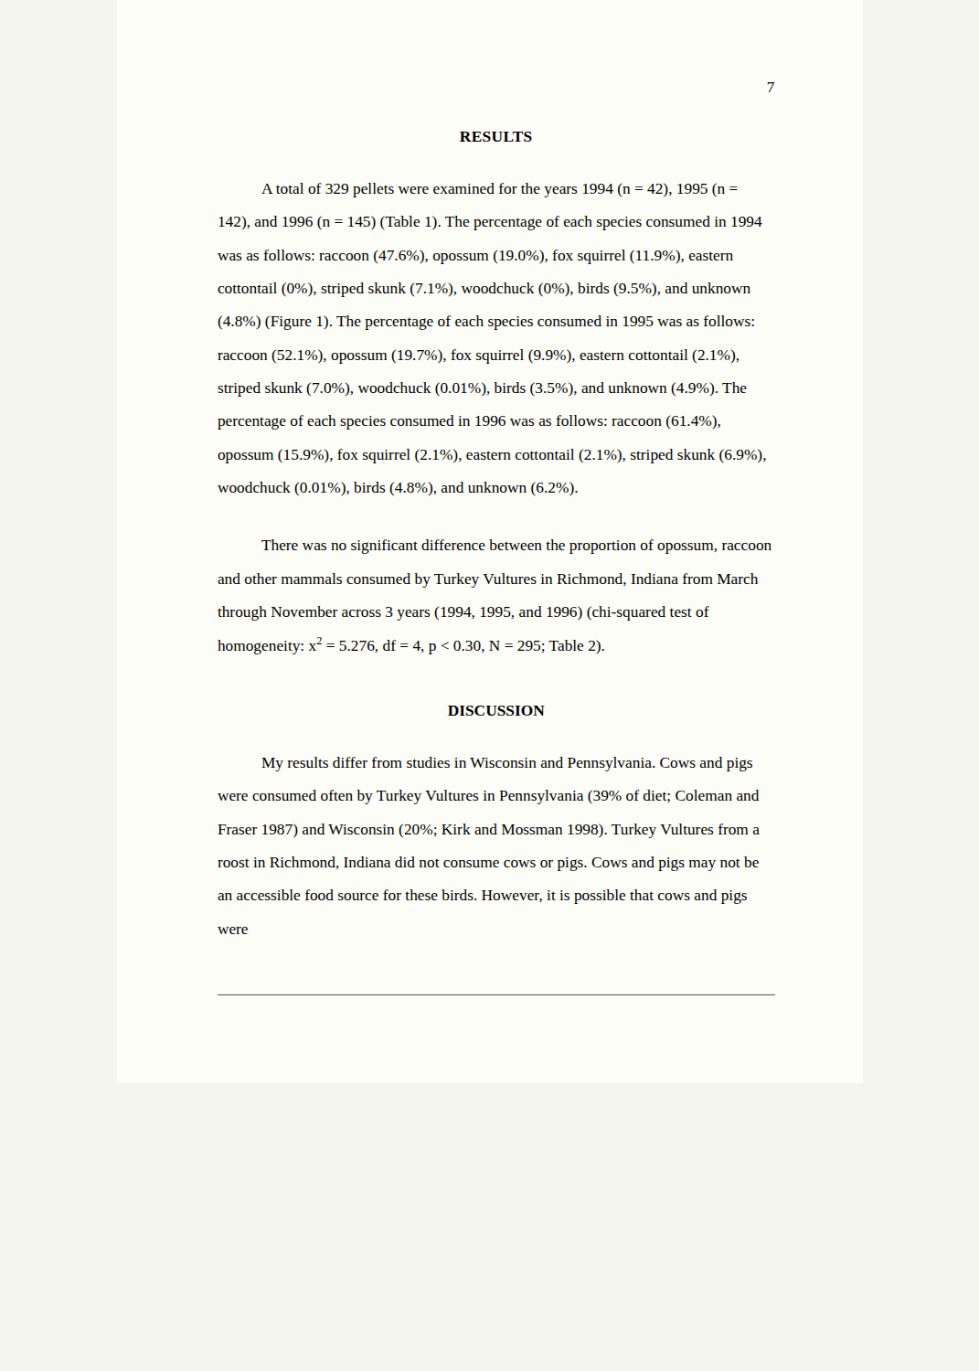7
RESULTS
A total of 329 pellets were examined for the years 1994 (n = 42), 1995 (n = 142), and 1996 (n = 145) (Table 1). The percentage of each species consumed in 1994 was as follows: raccoon (47.6%), opossum (19.0%), fox squirrel (11.9%), eastern cottontail (0%), striped skunk (7.1%), woodchuck (0%), birds (9.5%), and unknown (4.8%) (Figure 1). The percentage of each species consumed in 1995 was as follows: raccoon (52.1%), opossum (19.7%), fox squirrel (9.9%), eastern cottontail (2.1%), striped skunk (7.0%), woodchuck (0.01%), birds (3.5%), and unknown (4.9%). The percentage of each species consumed in 1996 was as follows: raccoon (61.4%), opossum (15.9%), fox squirrel (2.1%), eastern cottontail (2.1%), striped skunk (6.9%), woodchuck (0.01%), birds (4.8%), and unknown (6.2%).
There was no significant difference between the proportion of opossum, raccoon and other mammals consumed by Turkey Vultures in Richmond, Indiana from March through November across 3 years (1994, 1995, and 1996) (chi-squared test of homogeneity: x2 = 5.276, df = 4, p < 0.30, N = 295; Table 2).
DISCUSSION
My results differ from studies in Wisconsin and Pennsylvania. Cows and pigs were consumed often by Turkey Vultures in Pennsylvania (39% of diet; Coleman and Fraser 1987) and Wisconsin (20%; Kirk and Mossman 1998). Turkey Vultures from a roost in Richmond, Indiana did not consume cows or pigs. Cows and pigs may not be an accessible food source for these birds. However, it is possible that cows and pigs were